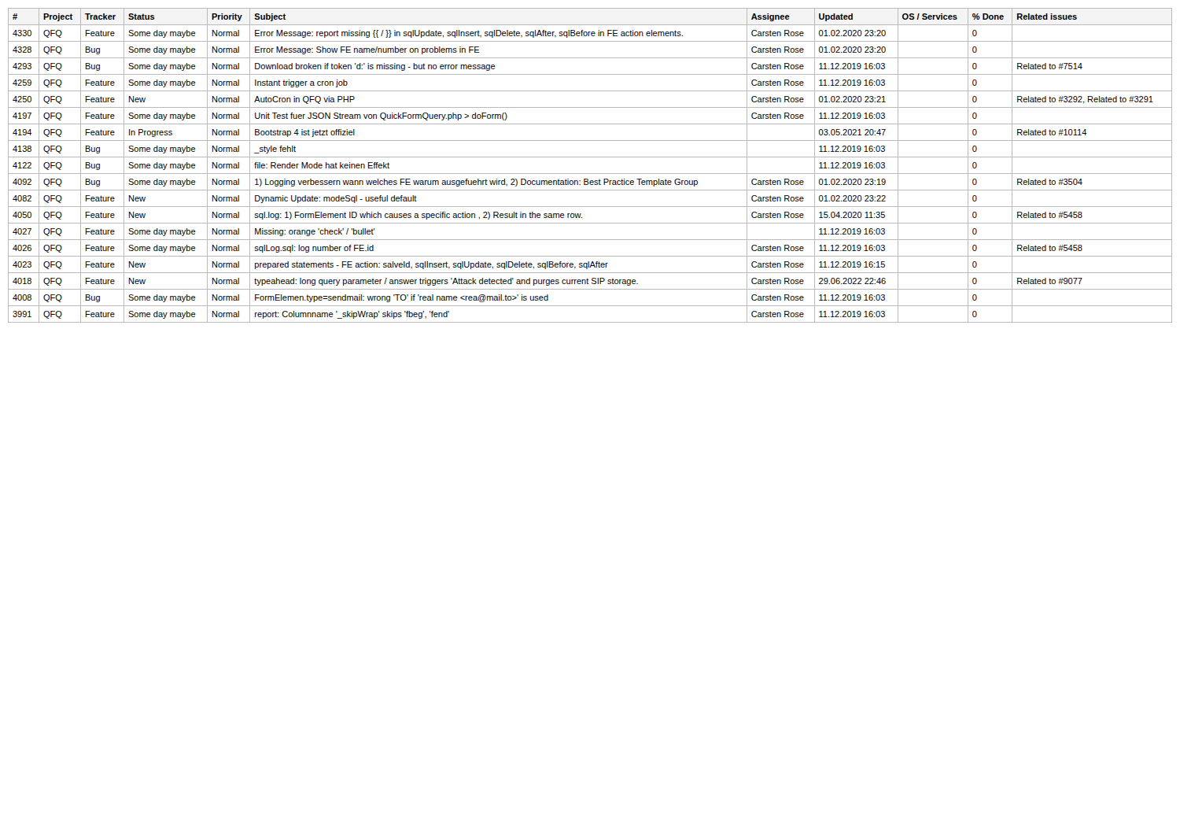| # | Project | Tracker | Status | Priority | Subject | Assignee | Updated | OS / Services | % Done | Related issues |
| --- | --- | --- | --- | --- | --- | --- | --- | --- | --- | --- |
| 4330 | QFQ | Feature | Some day maybe | Normal | Error Message: report missing {{ / }} in sqlUpdate, sqlInsert, sqlDelete, sqlAfter, sqlBefore in FE action elements. | Carsten Rose | 01.02.2020 23:20 | | 0 | |
| 4328 | QFQ | Bug | Some day maybe | Normal | Error Message: Show FE name/number on problems in FE | Carsten Rose | 01.02.2020 23:20 | | 0 | |
| 4293 | QFQ | Bug | Some day maybe | Normal | Download broken if token 'd:' is missing - but no error message | Carsten Rose | 11.12.2019 16:03 | | 0 | Related to #7514 |
| 4259 | QFQ | Feature | Some day maybe | Normal | Instant trigger a cron job | Carsten Rose | 11.12.2019 16:03 | | 0 | |
| 4250 | QFQ | Feature | New | Normal | AutoCron in QFQ via PHP | Carsten Rose | 01.02.2020 23:21 | | 0 | Related to #3292, Related to #3291 |
| 4197 | QFQ | Feature | Some day maybe | Normal | Unit Test fuer JSON Stream von QuickFormQuery.php > doForm() | Carsten Rose | 11.12.2019 16:03 | | 0 | |
| 4194 | QFQ | Feature | In Progress | Normal | Bootstrap 4 ist jetzt offiziel | | 03.05.2021 20:47 | | 0 | Related to #10114 |
| 4138 | QFQ | Bug | Some day maybe | Normal | _style fehlt | | 11.12.2019 16:03 | | 0 | |
| 4122 | QFQ | Bug | Some day maybe | Normal | file: Render Mode hat keinen Effekt | | 11.12.2019 16:03 | | 0 | |
| 4092 | QFQ | Bug | Some day maybe | Normal | 1) Logging verbessern wann welches FE warum ausgefuehrt wird, 2) Documentation: Best Practice Template Group | Carsten Rose | 01.02.2020 23:19 | | 0 | Related to #3504 |
| 4082 | QFQ | Feature | New | Normal | Dynamic Update: modeSql - useful default | Carsten Rose | 01.02.2020 23:22 | | 0 | |
| 4050 | QFQ | Feature | New | Normal | sql.log: 1) FormElement ID which causes a specific action , 2) Result in the same row. | Carsten Rose | 15.04.2020 11:35 | | 0 | Related to #5458 |
| 4027 | QFQ | Feature | Some day maybe | Normal | Missing: orange 'check' / 'bullet' | | 11.12.2019 16:03 | | 0 | |
| 4026 | QFQ | Feature | Some day maybe | Normal | sqlLog.sql: log number of FE.id | Carsten Rose | 11.12.2019 16:03 | | 0 | Related to #5458 |
| 4023 | QFQ | Feature | New | Normal | prepared statements - FE action: salveId, sqlInsert, sqlUpdate, sqlDelete, sqlBefore, sqlAfter | Carsten Rose | 11.12.2019 16:15 | | 0 | |
| 4018 | QFQ | Feature | New | Normal | typeahead: long query parameter / answer triggers 'Attack detected' and purges current SIP storage. | Carsten Rose | 29.06.2022 22:46 | | 0 | Related to #9077 |
| 4008 | QFQ | Bug | Some day maybe | Normal | FormElemen.type=sendmail: wrong 'TO' if 'real name <rea@mail.to>' is used | Carsten Rose | 11.12.2019 16:03 | | 0 | |
| 3991 | QFQ | Feature | Some day maybe | Normal | report: Columnname '_skipWrap' skips 'fbeg', 'fend' | Carsten Rose | 11.12.2019 16:03 | | 0 | |